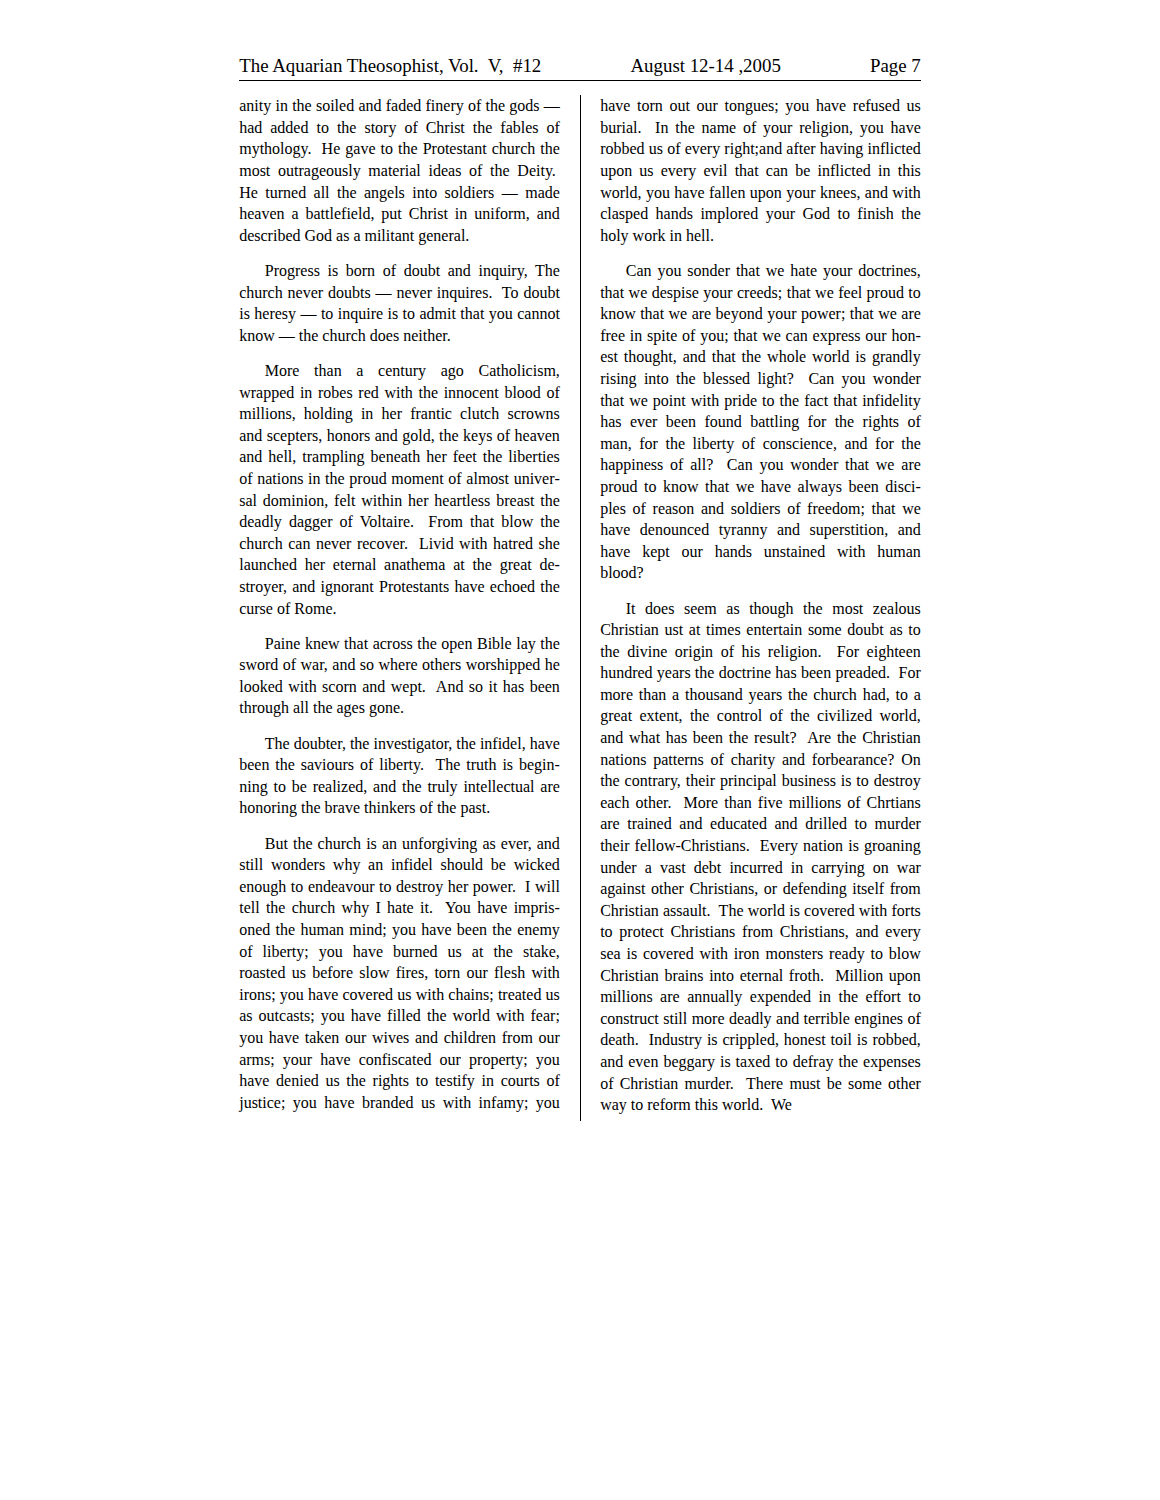The Aquarian Theosophist, Vol. V, #12 August 12-14 ,2005 Page 7
anity in the soiled and faded finery of the gods — had added to the story of Christ the fables of mythology. He gave to the Protestant church the most outrageously material ideas of the Deity. He turned all the angels into soldiers — made heaven a battlefield, put Christ in uniform, and described God as a militant general.
Progress is born of doubt and inquiry, The church never doubts — never inquires. To doubt is heresy — to inquire is to admit that you cannot know — the church does neither.
More than a century ago Catholicism, wrapped in robes red with the innocent blood of millions, holding in her frantic clutch scrowns and scepters, honors and gold, the keys of heaven and hell, trampling beneath her feet the liberties of nations in the proud moment of almost universal dominion, felt within her heartless breast the deadly dagger of Voltaire. From that blow the church can never recover. Livid with hatred she launched her eternal anathema at the great destroyer, and ignorant Protestants have echoed the curse of Rome.
Paine knew that across the open Bible lay the sword of war, and so where others worshipped he looked with scorn and wept. And so it has been through all the ages gone.
The doubter, the investigator, the infidel, have been the saviours of liberty. The truth is beginning to be realized, and the truly intellectual are honoring the brave thinkers of the past.
But the church is an unforgiving as ever, and still wonders why an infidel should be wicked enough to endeavour to destroy her power. I will tell the church why I hate it. You have imprisoned the human mind; you have been the enemy of liberty; you have burned us at the stake, roasted us before slow fires, torn our flesh with irons; you have covered us with chains; treated us as outcasts; you have filled the world with fear; you have taken our wives and children from our arms; your have confiscated our property; you have denied us the rights to testify in courts of justice; you have branded us with infamy; you have torn out our tongues; you have refused us burial. In the name of your religion, you have robbed us of every right;and after having inflicted upon us every evil that can be inflicted in this world, you have fallen upon your knees, and with clasped hands implored your God to finish the holy work in hell.
Can you sonder that we hate your doctrines, that we despise your creeds; that we feel proud to know that we are beyond your power; that we are free in spite of you; that we can express our honest thought, and that the whole world is grandly rising into the blessed light? Can you wonder that we point with pride to the fact that infidelity has ever been found battling for the rights of man, for the liberty of conscience, and for the happiness of all? Can you wonder that we are proud to know that we have always been disciples of reason and soldiers of freedom; that we have denounced tyranny and superstition, and have kept our hands unstained with human blood?
It does seem as though the most zealous Christian ust at times entertain some doubt as to the divine origin of his religion. For eighteen hundred years the doctrine has been preaded. For more than a thousand years the church had, to a great extent, the control of the civilized world, and what has been the result? Are the Christian nations patterns of charity and forbearance? On the contrary, their principal business is to destroy each other. More than five millions of Chrtians are trained and educated and drilled to murder their fellow-Christians. Every nation is groaning under a vast debt incurred in carrying on war against other Christians, or defending itself from Christian assault. The world is covered with forts to protect Christians from Christians, and every sea is covered with iron monsters ready to blow Christian brains into eternal froth. Million upon millions are annually expended in the effort to construct still more deadly and terrible engines of death. Industry is crippled, honest toil is robbed, and even beggary is taxed to defray the expenses of Christian murder. There must be some other way to reform this world. We